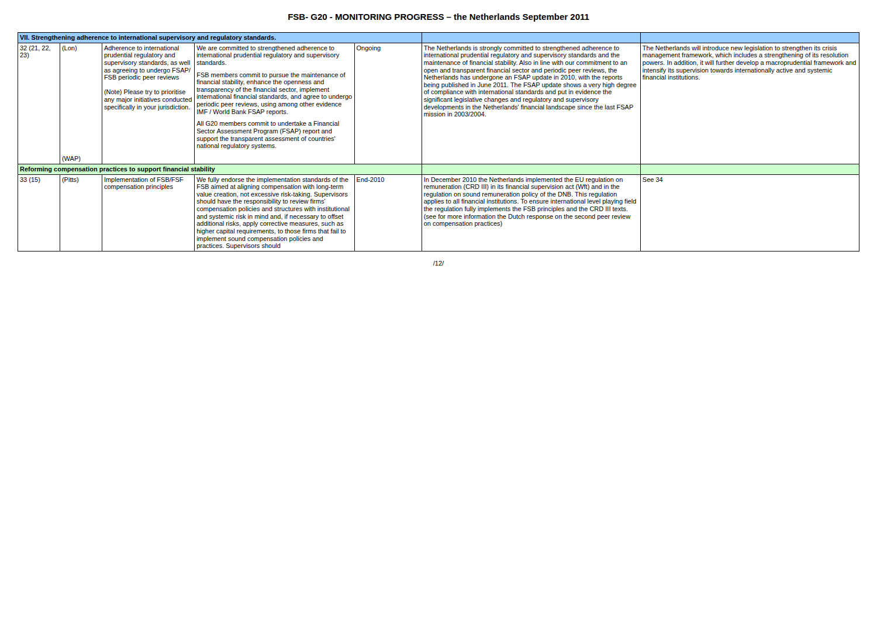FSB- G20 - MONITORING PROGRESS – the Netherlands September 2011
| VII. Strengthening adherence to international supervisory and regulatory standards. | | |
| 32 (21, 22, 23) | (Lon) (WAP) | Adherence to international prudential regulatory and supervisory standards, as well as agreeing to undergo FSAP/ FSB periodic peer reviews (Note) Please try to prioritise any major initiatives conducted specifically in your jurisdiction. | We are committed to strengthened adherence to international prudential regulatory and supervisory standards. FSB members commit to pursue the maintenance of financial stability, enhance the openness and transparency of the financial sector, implement international financial standards, and agree to undergo periodic peer reviews, using among other evidence IMF / World Bank FSAP reports. All G20 members commit to undertake a Financial Sector Assessment Program (FSAP) report and support the transparent assessment of countries' national regulatory systems. | Ongoing | The Netherlands is strongly committed to strengthened adherence to international prudential regulatory and supervisory standards and the maintenance of financial stability. Also in line with our commitment to an open and transparent financial sector and periodic peer reviews, the Netherlands has undergone an FSAP update in 2010, with the reports being published in June 2011. The FSAP update shows a very high degree of compliance with international standards and put in evidence the significant legislative changes and regulatory and supervisory developments in the Netherlands' financial landscape since the last FSAP mission in 2003/2004. | The Netherlands will introduce new legislation to strengthen its crisis management framework, which includes a strengthening of its resolution powers. In addition, it will further develop a macroprudential framework and intensify its supervision towards internationally active and systemic financial institutions. |
| Reforming compensation practices to support financial stability | | |
| 33 (15) | (Pitts) | Implementation of FSB/FSF compensation principles | We fully endorse the implementation standards of the FSB aimed at aligning compensation with long-term value creation, not excessive risk-taking. Supervisors should have the responsibility to review firms' compensation policies and structures with institutional and systemic risk in mind and, if necessary to offset additional risks, apply corrective measures, such as higher capital requirements, to those firms that fail to implement sound compensation policies and practices. Supervisors should | End-2010 | In December 2010 the Netherlands implemented the EU regulation on remuneration (CRD III) in its financial supervision act (Wft) and in the regulation on sound remuneration policy of the DNB. This regulation applies to all financial institutions. To ensure international level playing field the regulation fully implements the FSB principles and the CRD III texts. (see for more information the Dutch response on the second peer review on compensation practices) | See 34 |
/12/